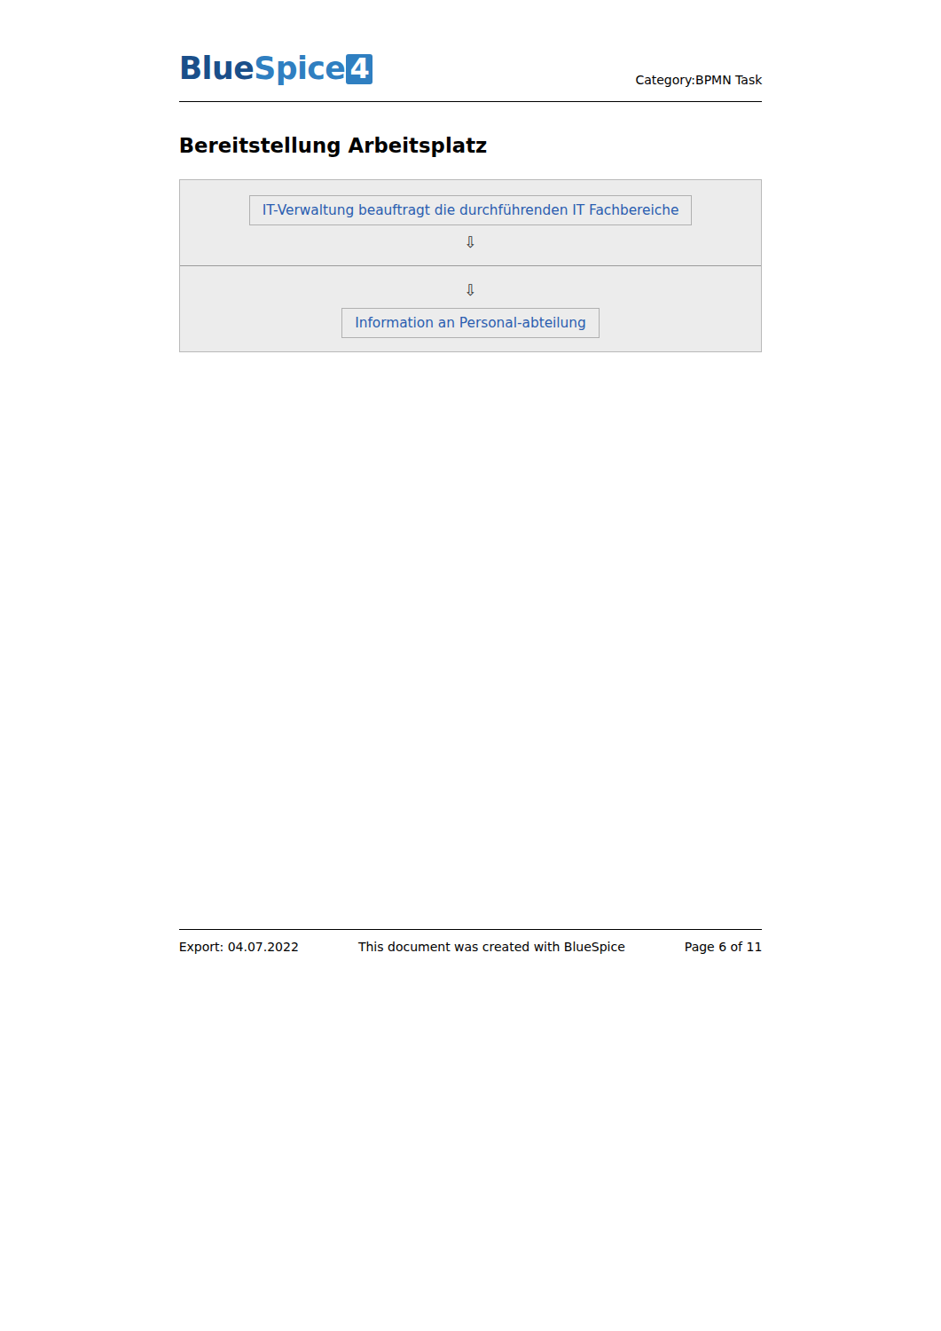Blue Spice 4
Category:BPMN Task
Bereitstellung Arbeitsplatz
IT-Verwaltung beauftragt die durchführenden IT Fachbereiche ⇩
⇩ Information an Personal-abteilung
Export: 04.07.2022
This document was created with BlueSpice
Page 6 of 11